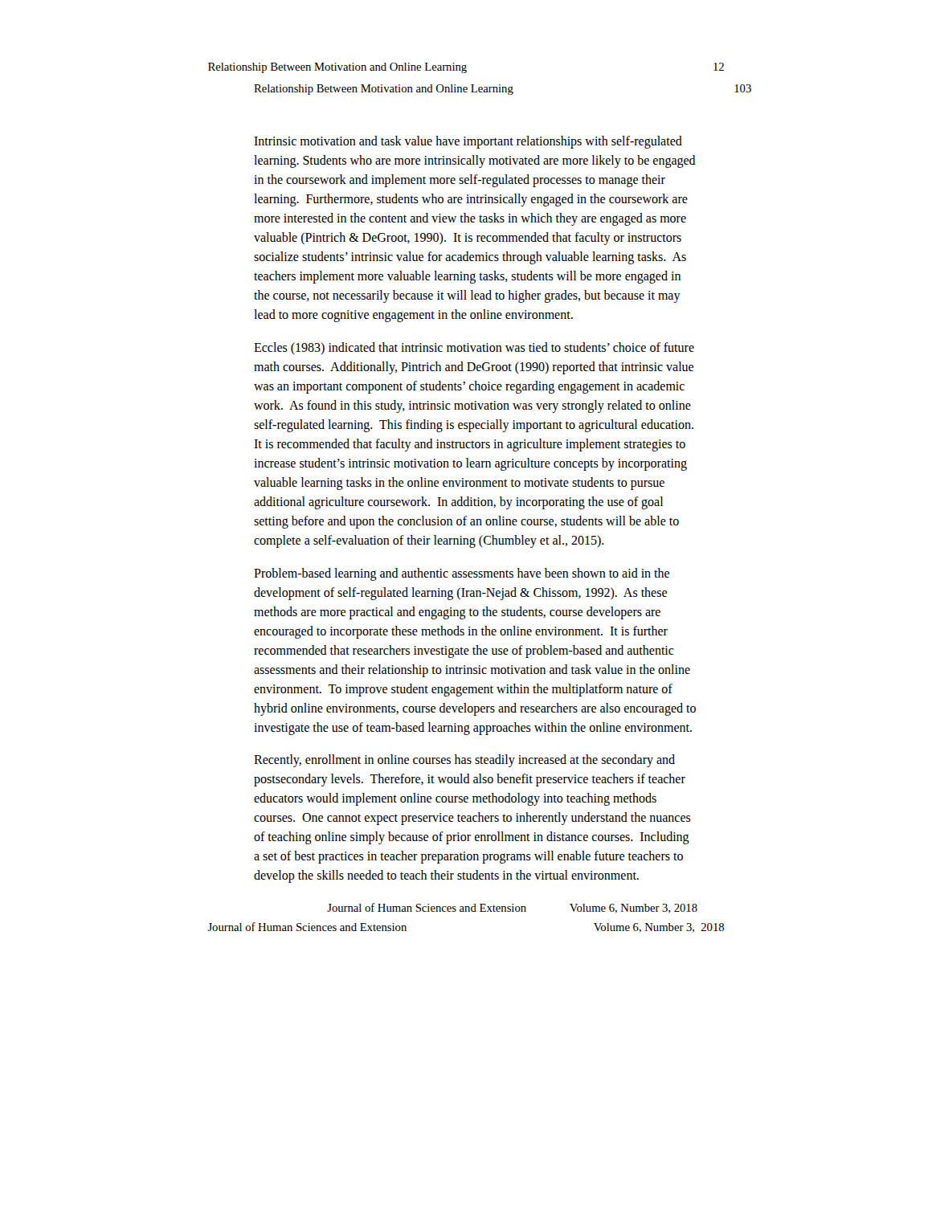Relationship Between Motivation and Online Learning 12
Relationship Between Motivation and Online Learning 103
Intrinsic motivation and task value have important relationships with self-regulated learning. Students who are more intrinsically motivated are more likely to be engaged in the coursework and implement more self-regulated processes to manage their learning. Furthermore, students who are intrinsically engaged in the coursework are more interested in the content and view the tasks in which they are engaged as more valuable (Pintrich & DeGroot, 1990). It is recommended that faculty or instructors socialize students’ intrinsic value for academics through valuable learning tasks. As teachers implement more valuable learning tasks, students will be more engaged in the course, not necessarily because it will lead to higher grades, but because it may lead to more cognitive engagement in the online environment.
Eccles (1983) indicated that intrinsic motivation was tied to students’ choice of future math courses. Additionally, Pintrich and DeGroot (1990) reported that intrinsic value was an important component of students’ choice regarding engagement in academic work. As found in this study, intrinsic motivation was very strongly related to online self-regulated learning. This finding is especially important to agricultural education. It is recommended that faculty and instructors in agriculture implement strategies to increase student’s intrinsic motivation to learn agriculture concepts by incorporating valuable learning tasks in the online environment to motivate students to pursue additional agriculture coursework. In addition, by incorporating the use of goal setting before and upon the conclusion of an online course, students will be able to complete a self-evaluation of their learning (Chumbley et al., 2015).
Problem-based learning and authentic assessments have been shown to aid in the development of self-regulated learning (Iran-Nejad & Chissom, 1992). As these methods are more practical and engaging to the students, course developers are encouraged to incorporate these methods in the online environment. It is further recommended that researchers investigate the use of problem-based and authentic assessments and their relationship to intrinsic motivation and task value in the online environment. To improve student engagement within the multiplatform nature of hybrid online environments, course developers and researchers are also encouraged to investigate the use of team-based learning approaches within the online environment.
Recently, enrollment in online courses has steadily increased at the secondary and postsecondary levels. Therefore, it would also benefit preservice teachers if teacher educators would implement online course methodology into teaching methods courses. One cannot expect preservice teachers to inherently understand the nuances of teaching online simply because of prior enrollment in distance courses. Including a set of best practices in teacher preparation programs will enable future teachers to develop the skills needed to teach their students in the virtual environment.
Journal of Human Sciences and Extension Volume 6, Number 3, 2018
Journal of Human Sciences and Extension Volume 6, Number 3, 2018